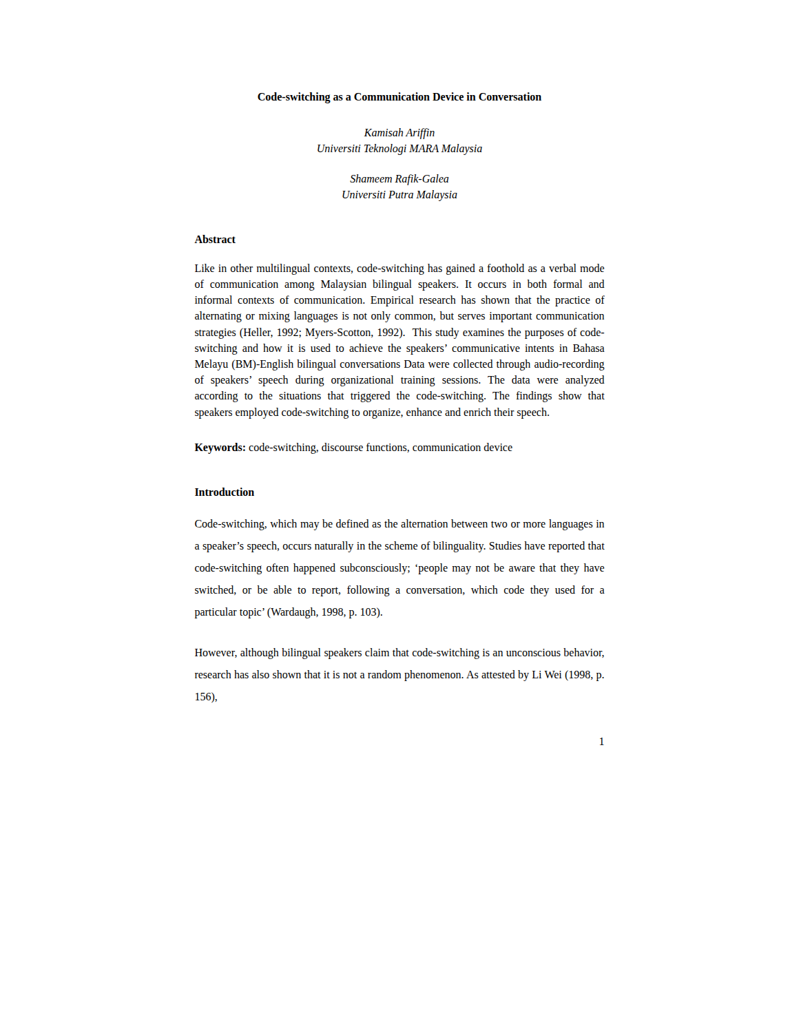Code-switching as a Communication Device in Conversation
Kamisah Ariffin
Universiti Teknologi MARA Malaysia
Shameem Rafik-Galea
Universiti Putra Malaysia
Abstract
Like in other multilingual contexts, code-switching has gained a foothold as a verbal mode of communication among Malaysian bilingual speakers. It occurs in both formal and informal contexts of communication. Empirical research has shown that the practice of alternating or mixing languages is not only common, but serves important communication strategies (Heller, 1992; Myers-Scotton, 1992). This study examines the purposes of code-switching and how it is used to achieve the speakers’ communicative intents in Bahasa Melayu (BM)-English bilingual conversations Data were collected through audio-recording of speakers’ speech during organizational training sessions. The data were analyzed according to the situations that triggered the code-switching. The findings show that speakers employed code-switching to organize, enhance and enrich their speech.
Keywords: code-switching, discourse functions, communication device
Introduction
Code-switching, which may be defined as the alternation between two or more languages in a speaker’s speech, occurs naturally in the scheme of bilinguality. Studies have reported that code-switching often happened subconsciously; ‘people may not be aware that they have switched, or be able to report, following a conversation, which code they used for a particular topic’ (Wardaugh, 1998, p. 103).
However, although bilingual speakers claim that code-switching is an unconscious behavior, research has also shown that it is not a random phenomenon. As attested by Li Wei (1998, p. 156),
1